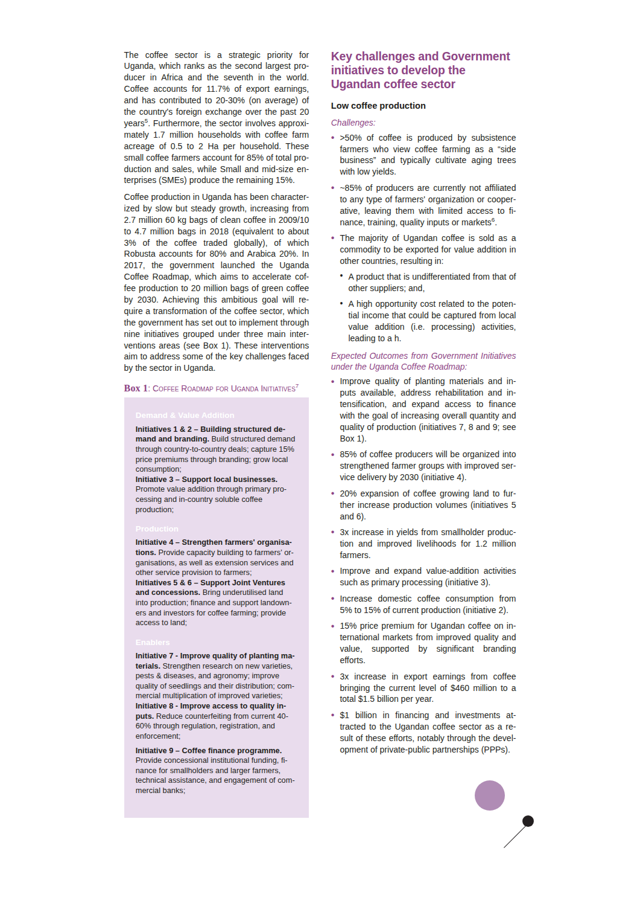The coffee sector is a strategic priority for Uganda, which ranks as the second largest producer in Africa and the seventh in the world. Coffee accounts for 11.7% of export earnings, and has contributed to 20-30% (on average) of the country's foreign exchange over the past 20 years5. Furthermore, the sector involves approximately 1.7 million households with coffee farm acreage of 0.5 to 2 Ha per household. These small coffee farmers account for 85% of total production and sales, while Small and mid-size enterprises (SMEs) produce the remaining 15%.
Coffee production in Uganda has been characterized by slow but steady growth, increasing from 2.7 million 60 kg bags of clean coffee in 2009/10 to 4.7 million bags in 2018 (equivalent to about 3% of the coffee traded globally), of which Robusta accounts for 80% and Arabica 20%. In 2017, the government launched the Uganda Coffee Roadmap, which aims to accelerate coffee production to 20 million bags of green coffee by 2030. Achieving this ambitious goal will require a transformation of the coffee sector, which the government has set out to implement through nine initiatives grouped under three main interventions areas (see Box 1). These interventions aim to address some of the key challenges faced by the sector in Uganda.
Box 1: Coffee Roadmap for Uganda Initiatives7
Demand & Value Addition
Initiatives 1 & 2 – Building structured demand and branding. Build structured demand through country-to-country deals; capture 15% price premiums through branding; grow local consumption;
Initiative 3 – Support local businesses. Promote value addition through primary processing and in-country soluble coffee production;
Production
Initiative 4 – Strengthen farmers' organisations. Provide capacity building to farmers' organisations, as well as extension services and other service provision to farmers;
Initiatives 5 & 6 – Support Joint Ventures and concessions. Bring underutilised land into production; finance and support landowners and investors for coffee farming; provide access to land;
Enablers
Initiative 7 - Improve quality of planting materials. Strengthen research on new varieties, pests & diseases, and agronomy; improve quality of seedlings and their distribution; commercial multiplication of improved varieties;
Initiative 8 - Improve access to quality inputs. Reduce counterfeiting from current 40-60% through regulation, registration, and enforcement;
Initiative 9 – Coffee finance programme. Provide concessional institutional funding, finance for smallholders and larger farmers, technical assistance, and engagement of commercial banks;
Key challenges and Government initiatives to develop the Ugandan coffee sector
Low coffee production
Challenges:
>50% of coffee is produced by subsistence farmers who view coffee farming as a “side business” and typically cultivate aging trees with low yields.
~85% of producers are currently not affiliated to any type of farmers' organization or cooperative, leaving them with limited access to finance, training, quality inputs or markets6.
The majority of Ugandan coffee is sold as a commodity to be exported for value addition in other countries, resulting in:
A product that is undifferentiated from that of other suppliers; and,
A high opportunity cost related to the potential income that could be captured from local value addition (i.e. processing) activities, leading to a h.
Expected Outcomes from Government Initiatives under the Uganda Coffee Roadmap:
Improve quality of planting materials and inputs available, address rehabilitation and intensification, and expand access to finance with the goal of increasing overall quantity and quality of production (initiatives 7, 8 and 9; see Box 1).
85% of coffee producers will be organized into strengthened farmer groups with improved service delivery by 2030 (initiative 4).
20% expansion of coffee growing land to further increase production volumes (initiatives 5 and 6).
3x increase in yields from smallholder production and improved livelihoods for 1.2 million farmers.
Improve and expand value-addition activities such as primary processing (initiative 3).
Increase domestic coffee consumption from 5% to 15% of current production (initiative 2).
15% price premium for Ugandan coffee on international markets from improved quality and value, supported by significant branding efforts.
3x increase in export earnings from coffee bringing the current level of $460 million to a total $1.5 billion per year.
$1 billion in financing and investments attracted to the Ugandan coffee sector as a result of these efforts, notably through the development of private-public partnerships (PPPs).